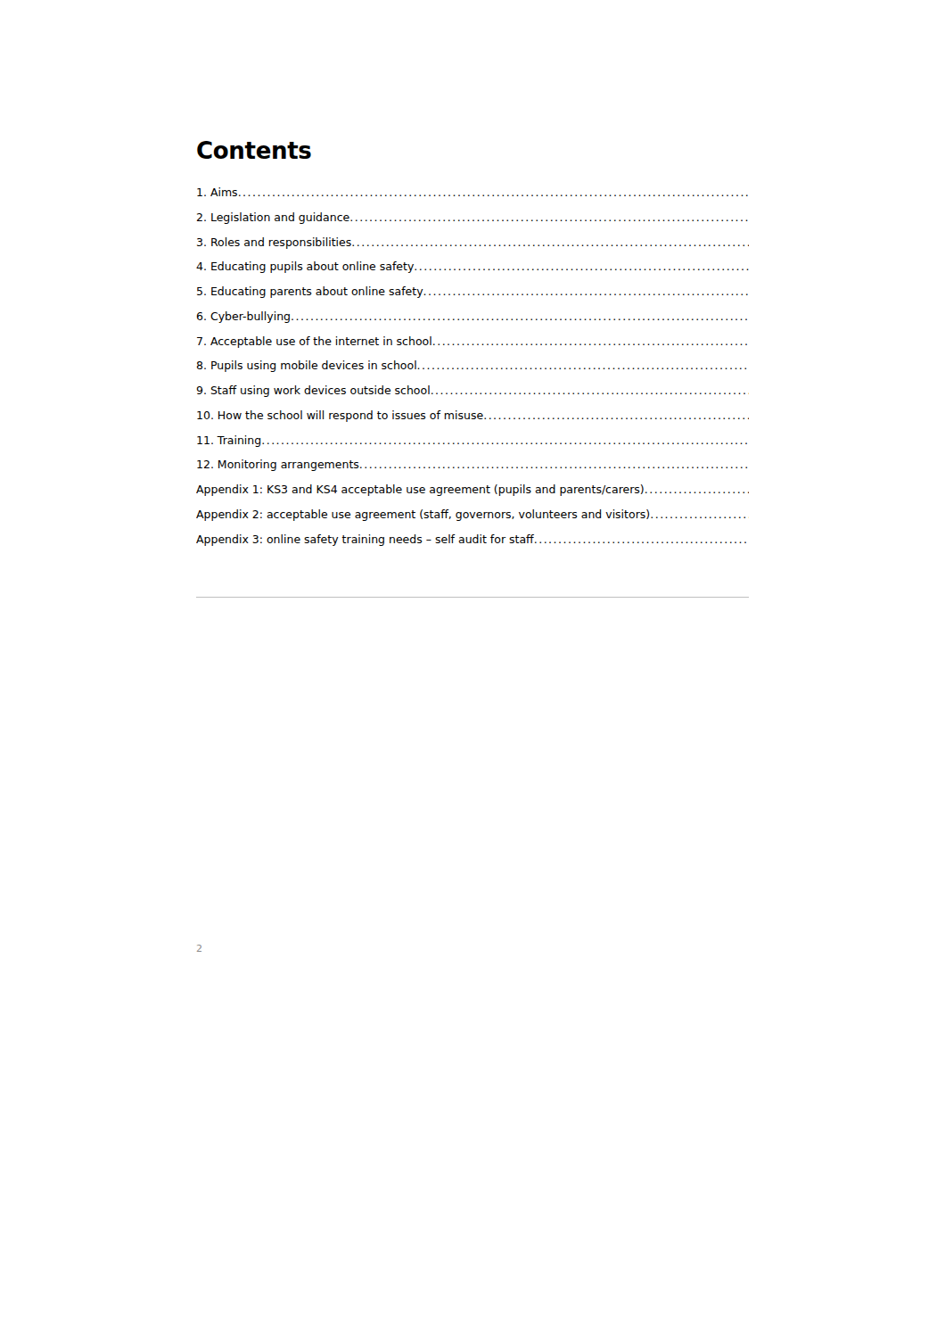Contents
1. Aims................................................................................................................................. 3
2. Legislation and guidance................................................................................................... 3
3. Roles and responsibilities................................................................................................... 3
4. Educating pupils about online safety.................................................................................... 5
5. Educating parents about online safety................................................................................. 6
6. Cyber-bullying................................................................................................................. 6
7. Acceptable use of the internet in school.............................................................................. 7
8. Pupils using mobile devices in school.................................................................................. 7
9. Staff using work devices outside school............................................................................... 8
10. How the school will respond to issues of misuse................................................................ 8
11. Training....................................................................................................................... 8
12. Monitoring arrangements................................................................................................. 9
Appendix 1: KS3 and KS4 acceptable use agreement (pupils and parents/carers)....................................... 10
Appendix 2: acceptable use agreement (staff, governors, volunteers and visitors).................................... 111
Appendix 3: online safety training needs – self audit for staff................................................................ 133
2